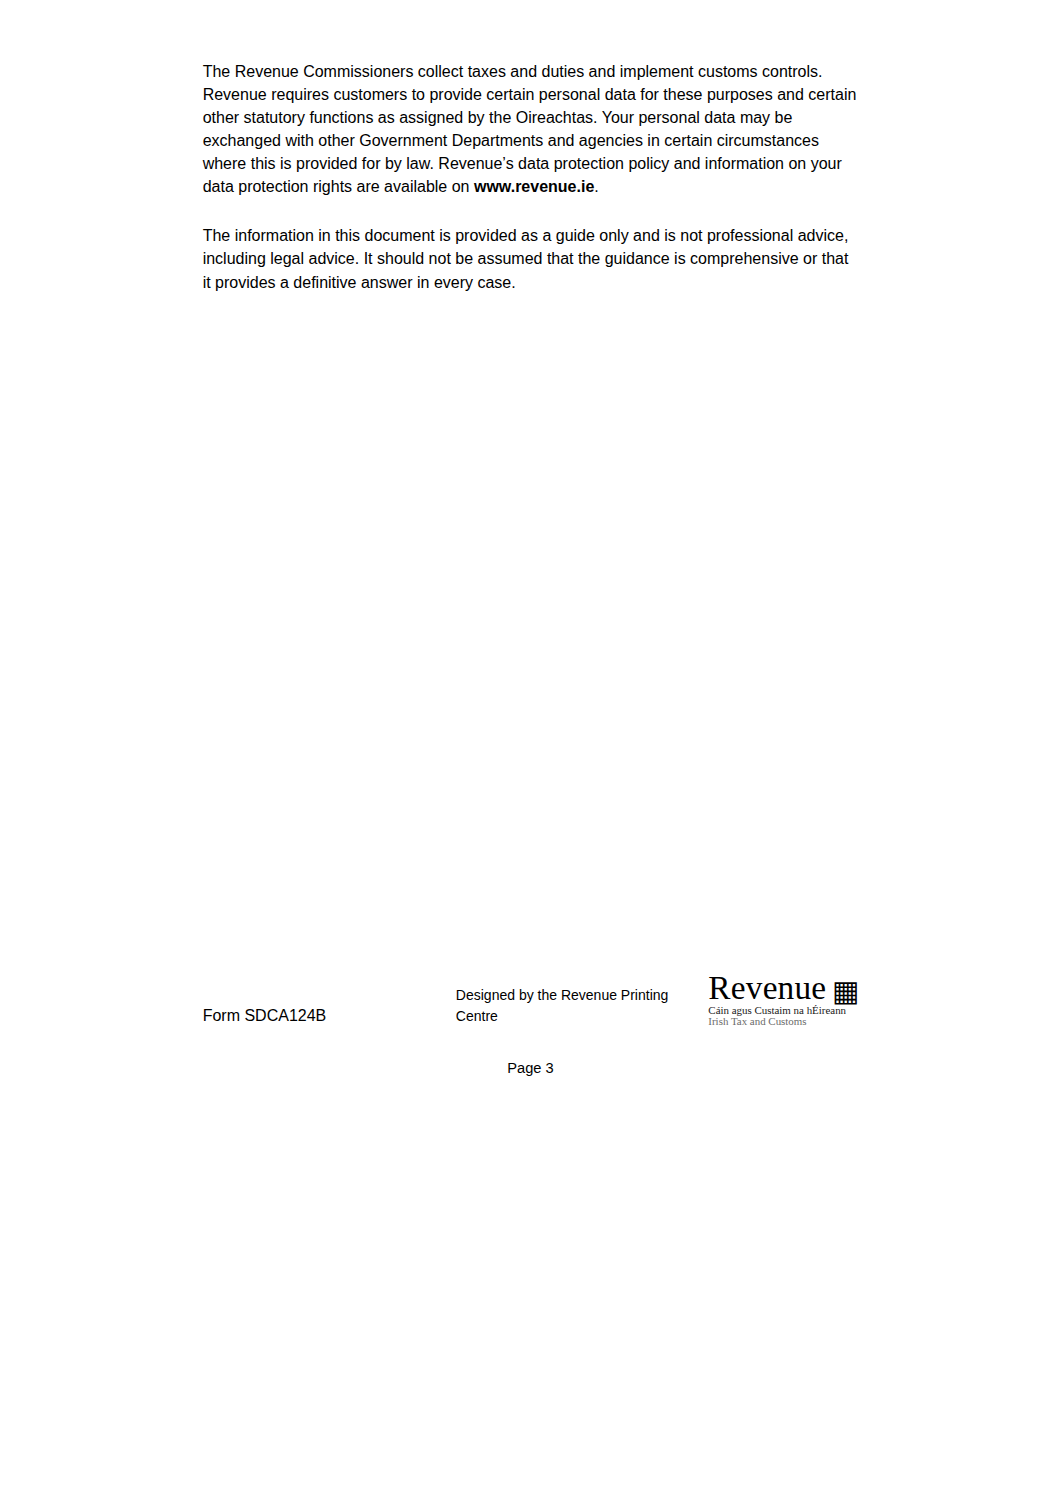The Revenue Commissioners collect taxes and duties and implement customs controls. Revenue requires customers to provide certain personal data for these purposes and certain other statutory functions as assigned by the Oireachtas. Your personal data may be exchanged with other Government Departments and agencies in certain circumstances where this is provided for by law. Revenue’s data protection policy and information on your data protection rights are available on www.revenue.ie.
The information in this document is provided as a guide only and is not professional advice, including legal advice. It should not be assumed that the guidance is comprehensive or that it provides a definitive answer in every case.
Form SDCA124B
Designed by the Revenue Printing Centre
Revenue ▦
Cáin agus Custaim na hÉireann
Irish Tax and Customs
Page 3